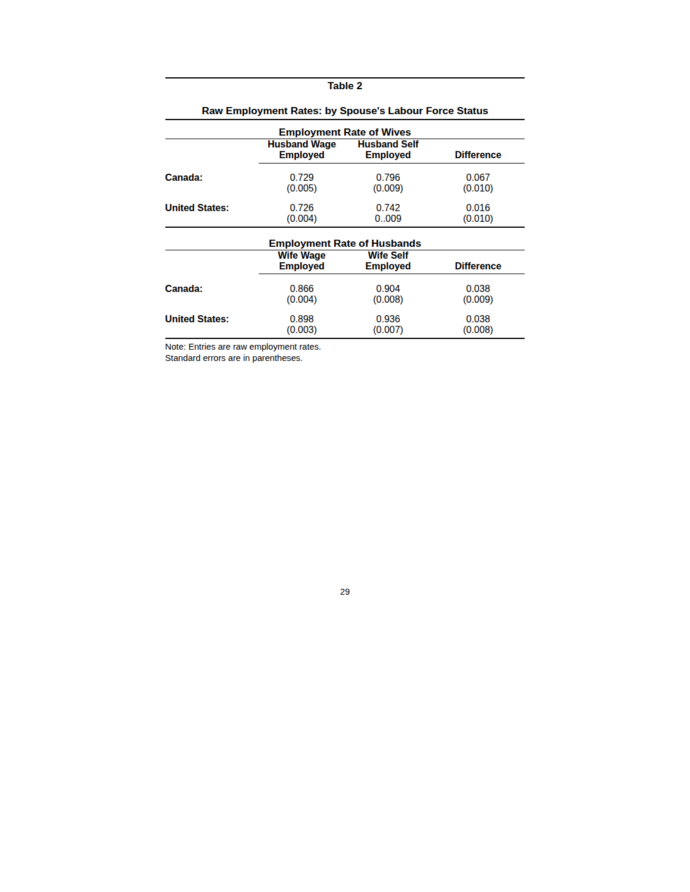| Table 2 |
| Raw Employment Rates: by Spouse's Labour Force Status |
| Employment Rate of Wives |
| | Husband Wage Employed | Husband Self Employed | Difference |
| Canada: | 0.729 | 0.796 | 0.067 |
| | (0.005) | (0.009) | (0.010) |
| United States: | 0.726 | 0.742 | 0.016 |
| | (0.004) | 0..009 | (0.010) |
| Employment Rate of Husbands |
| | Wife Wage Employed | Wife Self Employed | Difference |
| Canada: | 0.866 | 0.904 | 0.038 |
| | (0.004) | (0.008) | (0.009) |
| United States: | 0.898 | 0.936 | 0.038 |
| | (0.003) | (0.007) | (0.008) |
Note: Entries are raw employment rates.
Standard errors are in parentheses.
29